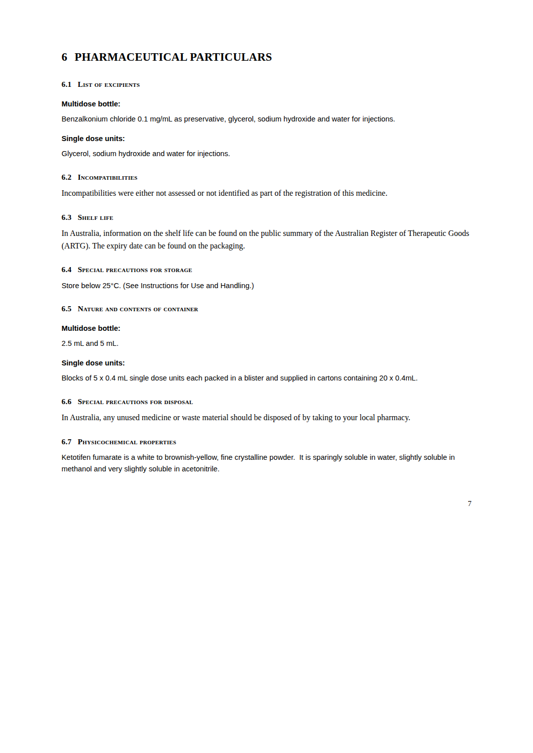6 PHARMACEUTICAL PARTICULARS
6.1 List of excipients
Multidose bottle:
Benzalkonium chloride 0.1 mg/mL as preservative, glycerol, sodium hydroxide and water for injections.
Single dose units:
Glycerol, sodium hydroxide and water for injections.
6.2 Incompatibilities
Incompatibilities were either not assessed or not identified as part of the registration of this medicine.
6.3 Shelf life
In Australia, information on the shelf life can be found on the public summary of the Australian Register of Therapeutic Goods (ARTG). The expiry date can be found on the packaging.
6.4 Special precautions for storage
Store below 25°C. (See Instructions for Use and Handling.)
6.5 Nature and contents of container
Multidose bottle:
2.5 mL and 5 mL.
Single dose units:
Blocks of 5 x 0.4 mL single dose units each packed in a blister and supplied in cartons containing 20 x 0.4mL.
6.6 Special precautions for disposal
In Australia, any unused medicine or waste material should be disposed of by taking to your local pharmacy.
6.7 Physicochemical properties
Ketotifen fumarate is a white to brownish-yellow, fine crystalline powder. It is sparingly soluble in water, slightly soluble in methanol and very slightly soluble in acetonitrile.
7